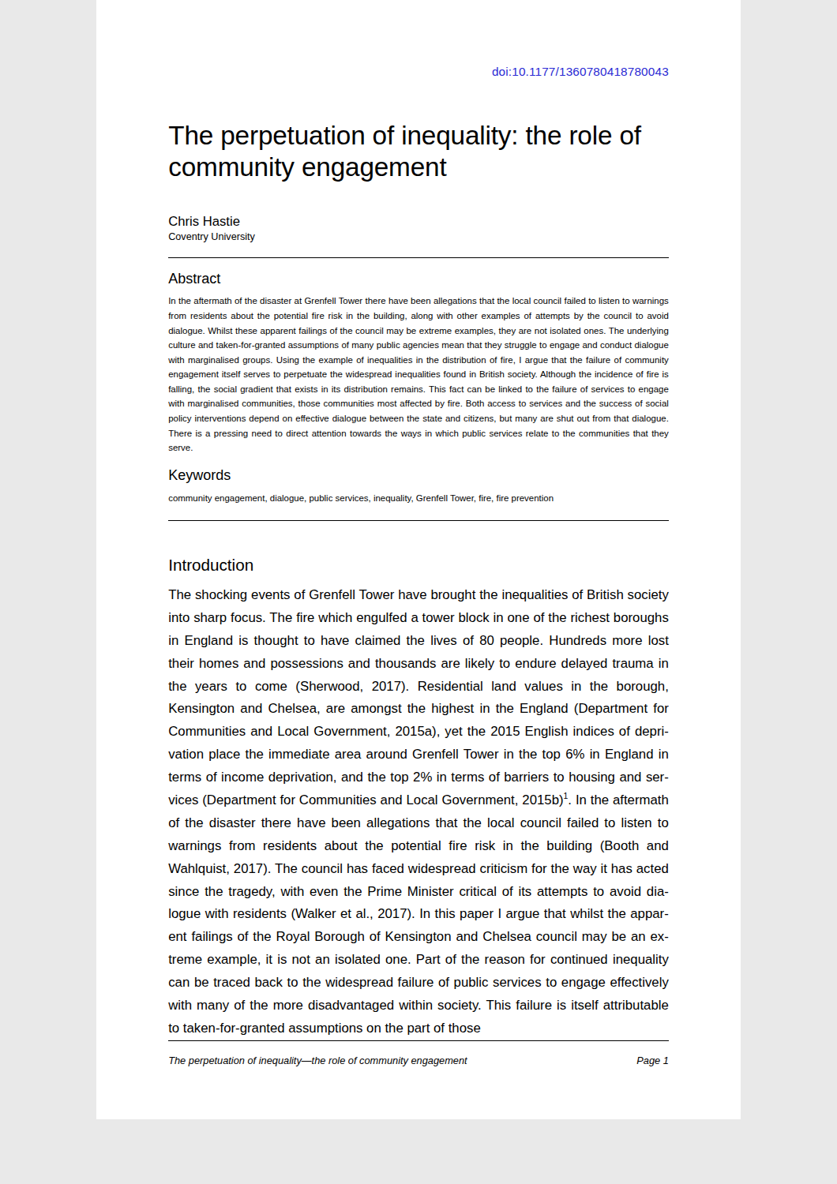doi:10.1177/1360780418780043
The perpetuation of inequality: the role of community engagement
Chris Hastie
Coventry University
Abstract
In the aftermath of the disaster at Grenfell Tower there have been allegations that the local council failed to listen to warnings from residents about the potential fire risk in the building, along with other examples of attempts by the council to avoid dialogue. Whilst these apparent failings of the council may be extreme examples, they are not isolated ones. The underlying culture and taken-for-granted assumptions of many public agencies mean that they struggle to engage and conduct dialogue with marginalised groups. Using the example of inequalities in the distribution of fire, I argue that the failure of community engagement itself serves to perpetuate the widespread inequalities found in British society. Although the incidence of fire is falling, the social gradient that exists in its distribution remains. This fact can be linked to the failure of services to engage with marginalised communities, those communities most affected by fire. Both access to services and the success of social policy interventions depend on effective dialogue between the state and citizens, but many are shut out from that dialogue. There is a pressing need to direct attention towards the ways in which public services relate to the communities that they serve.
Keywords
community engagement, dialogue, public services, inequality, Grenfell Tower, fire, fire prevention
Introduction
The shocking events of Grenfell Tower have brought the inequalities of British society into sharp focus. The fire which engulfed a tower block in one of the richest boroughs in England is thought to have claimed the lives of 80 people. Hundreds more lost their homes and possessions and thousands are likely to endure delayed trauma in the years to come (Sherwood, 2017). Residential land values in the borough, Kensington and Chelsea, are amongst the highest in the England (Department for Communities and Local Government, 2015a), yet the 2015 English indices of deprivation place the immediate area around Grenfell Tower in the top 6% in England in terms of income deprivation, and the top 2% in terms of barriers to housing and services (Department for Communities and Local Government, 2015b)1. In the aftermath of the disaster there have been allegations that the local council failed to listen to warnings from residents about the potential fire risk in the building (Booth and Wahlquist, 2017). The council has faced widespread criticism for the way it has acted since the tragedy, with even the Prime Minister critical of its attempts to avoid dialogue with residents (Walker et al., 2017). In this paper I argue that whilst the apparent failings of the Royal Borough of Kensington and Chelsea council may be an extreme example, it is not an isolated one. Part of the reason for continued inequality can be traced back to the widespread failure of public services to engage effectively with many of the more disadvantaged within society. This failure is itself attributable to taken-for-granted assumptions on the part of those
The perpetuation of inequality—the role of community engagement Page 1